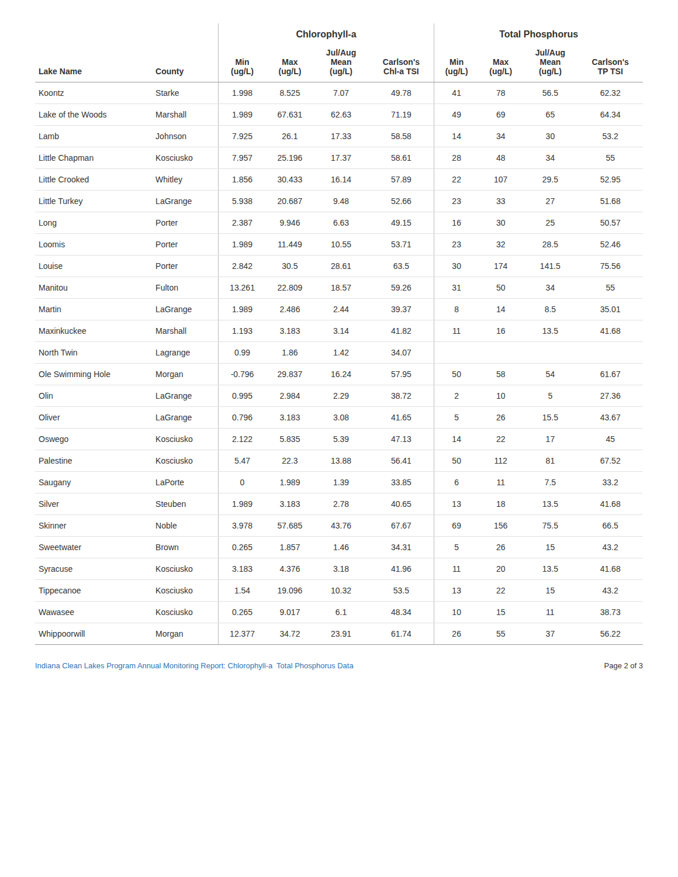| | | Chlorophyll-a | Total Phosphorus |
| --- | --- | --- | --- |
| Lake Name | County | Min (ug/L) | Max (ug/L) | Jul/Aug Mean (ug/L) | Carlson's Chl-a TSI | Min (ug/L) | Max (ug/L) | Jul/Aug Mean (ug/L) | Carlson's TP TSI |
| Koontz | Starke | 1.998 | 8.525 | 7.07 | 49.78 | 41 | 78 | 56.5 | 62.32 |
| Lake of the Woods | Marshall | 1.989 | 67.631 | 62.63 | 71.19 | 49 | 69 | 65 | 64.34 |
| Lamb | Johnson | 7.925 | 26.1 | 17.33 | 58.58 | 14 | 34 | 30 | 53.2 |
| Little Chapman | Kosciusko | 7.957 | 25.196 | 17.37 | 58.61 | 28 | 48 | 34 | 55 |
| Little Crooked | Whitley | 1.856 | 30.433 | 16.14 | 57.89 | 22 | 107 | 29.5 | 52.95 |
| Little Turkey | LaGrange | 5.938 | 20.687 | 9.48 | 52.66 | 23 | 33 | 27 | 51.68 |
| Long | Porter | 2.387 | 9.946 | 6.63 | 49.15 | 16 | 30 | 25 | 50.57 |
| Loomis | Porter | 1.989 | 11.449 | 10.55 | 53.71 | 23 | 32 | 28.5 | 52.46 |
| Louise | Porter | 2.842 | 30.5 | 28.61 | 63.5 | 30 | 174 | 141.5 | 75.56 |
| Manitou | Fulton | 13.261 | 22.809 | 18.57 | 59.26 | 31 | 50 | 34 | 55 |
| Martin | LaGrange | 1.989 | 2.486 | 2.44 | 39.37 | 8 | 14 | 8.5 | 35.01 |
| Maxinkuckee | Marshall | 1.193 | 3.183 | 3.14 | 41.82 | 11 | 16 | 13.5 | 41.68 |
| North Twin | Lagrange | 0.99 | 1.86 | 1.42 | 34.07 | | | | |
| Ole Swimming Hole | Morgan | -0.796 | 29.837 | 16.24 | 57.95 | 50 | 58 | 54 | 61.67 |
| Olin | LaGrange | 0.995 | 2.984 | 2.29 | 38.72 | 2 | 10 | 5 | 27.36 |
| Oliver | LaGrange | 0.796 | 3.183 | 3.08 | 41.65 | 5 | 26 | 15.5 | 43.67 |
| Oswego | Kosciusko | 2.122 | 5.835 | 5.39 | 47.13 | 14 | 22 | 17 | 45 |
| Palestine | Kosciusko | 5.47 | 22.3 | 13.88 | 56.41 | 50 | 112 | 81 | 67.52 |
| Saugany | LaPorte | 0 | 1.989 | 1.39 | 33.85 | 6 | 11 | 7.5 | 33.2 |
| Silver | Steuben | 1.989 | 3.183 | 2.78 | 40.65 | 13 | 18 | 13.5 | 41.68 |
| Skinner | Noble | 3.978 | 57.685 | 43.76 | 67.67 | 69 | 156 | 75.5 | 66.5 |
| Sweetwater | Brown | 0.265 | 1.857 | 1.46 | 34.31 | 5 | 26 | 15 | 43.2 |
| Syracuse | Kosciusko | 3.183 | 4.376 | 3.18 | 41.96 | 11 | 20 | 13.5 | 41.68 |
| Tippecanoe | Kosciusko | 1.54 | 19.096 | 10.32 | 53.5 | 13 | 22 | 15 | 43.2 |
| Wawasee | Kosciusko | 0.265 | 9.017 | 6.1 | 48.34 | 10 | 15 | 11 | 38.73 |
| Whippoorwill | Morgan | 12.377 | 34.72 | 23.91 | 61.74 | 26 | 55 | 37 | 56.22 |
Indiana Clean Lakes Program Annual Monitoring Report: Chlorophyll-a Total Phosphorus Data
Page 2 of 3